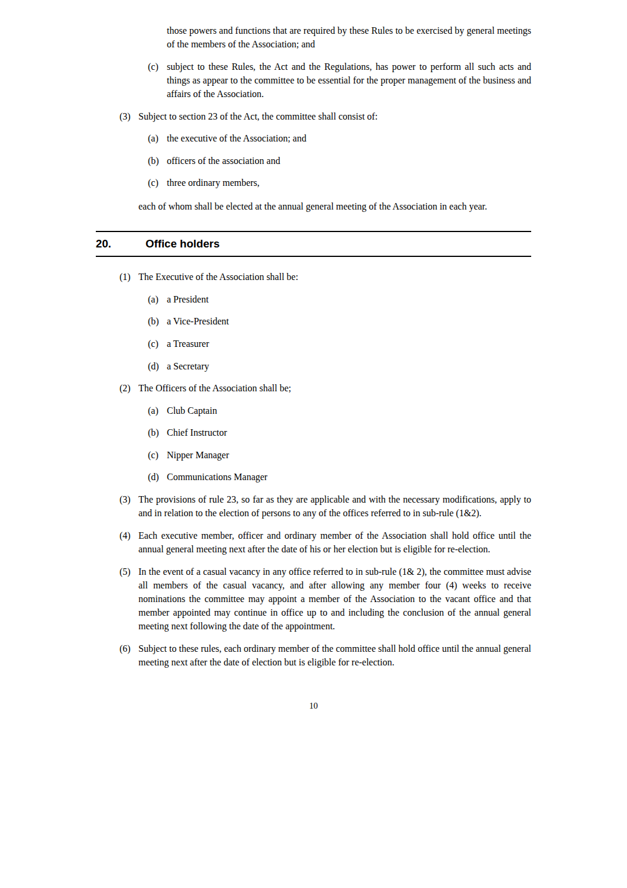those powers and functions that are required by these Rules to be exercised by general meetings of the members of the Association; and
(c)
subject to these Rules, the Act and the Regulations, has power to perform all such acts and things as appear to the committee to be essential for the proper management of the business and affairs of the Association.
(3)
Subject to section 23 of the Act, the committee shall consist of:
(a)
the executive of the Association; and
(b)
officers of the association and
(c)
three ordinary members,
each of whom shall be elected at the annual general meeting of the Association in each year.
20. Office holders
(1)
The Executive of the Association shall be:
(a)
a President
(b)
a Vice-President
(c)
a Treasurer
(d)
a Secretary
(2)
The Officers of the Association shall be;
(a)
Club Captain
(b)
Chief Instructor
(c)
Nipper Manager
(d)
Communications Manager
(3)
The provisions of rule 23, so far as they are applicable and with the necessary modifications, apply to and in relation to the election of persons to any of the offices referred to in sub-rule (1&2).
(4)
Each executive member, officer and ordinary member of the Association shall hold office until the annual general meeting next after the date of his or her election but is eligible for re-election.
(5)
In the event of a casual vacancy in any office referred to in sub-rule (1& 2), the committee must advise all members of the casual vacancy, and after allowing any member four (4) weeks to receive nominations the committee may appoint a member of the Association to the vacant office and that member appointed may continue in office up to and including the conclusion of the annual general meeting next following the date of the appointment.
(6)
Subject to these rules, each ordinary member of the committee shall hold office until the annual general meeting next after the date of election but is eligible for re-election.
10